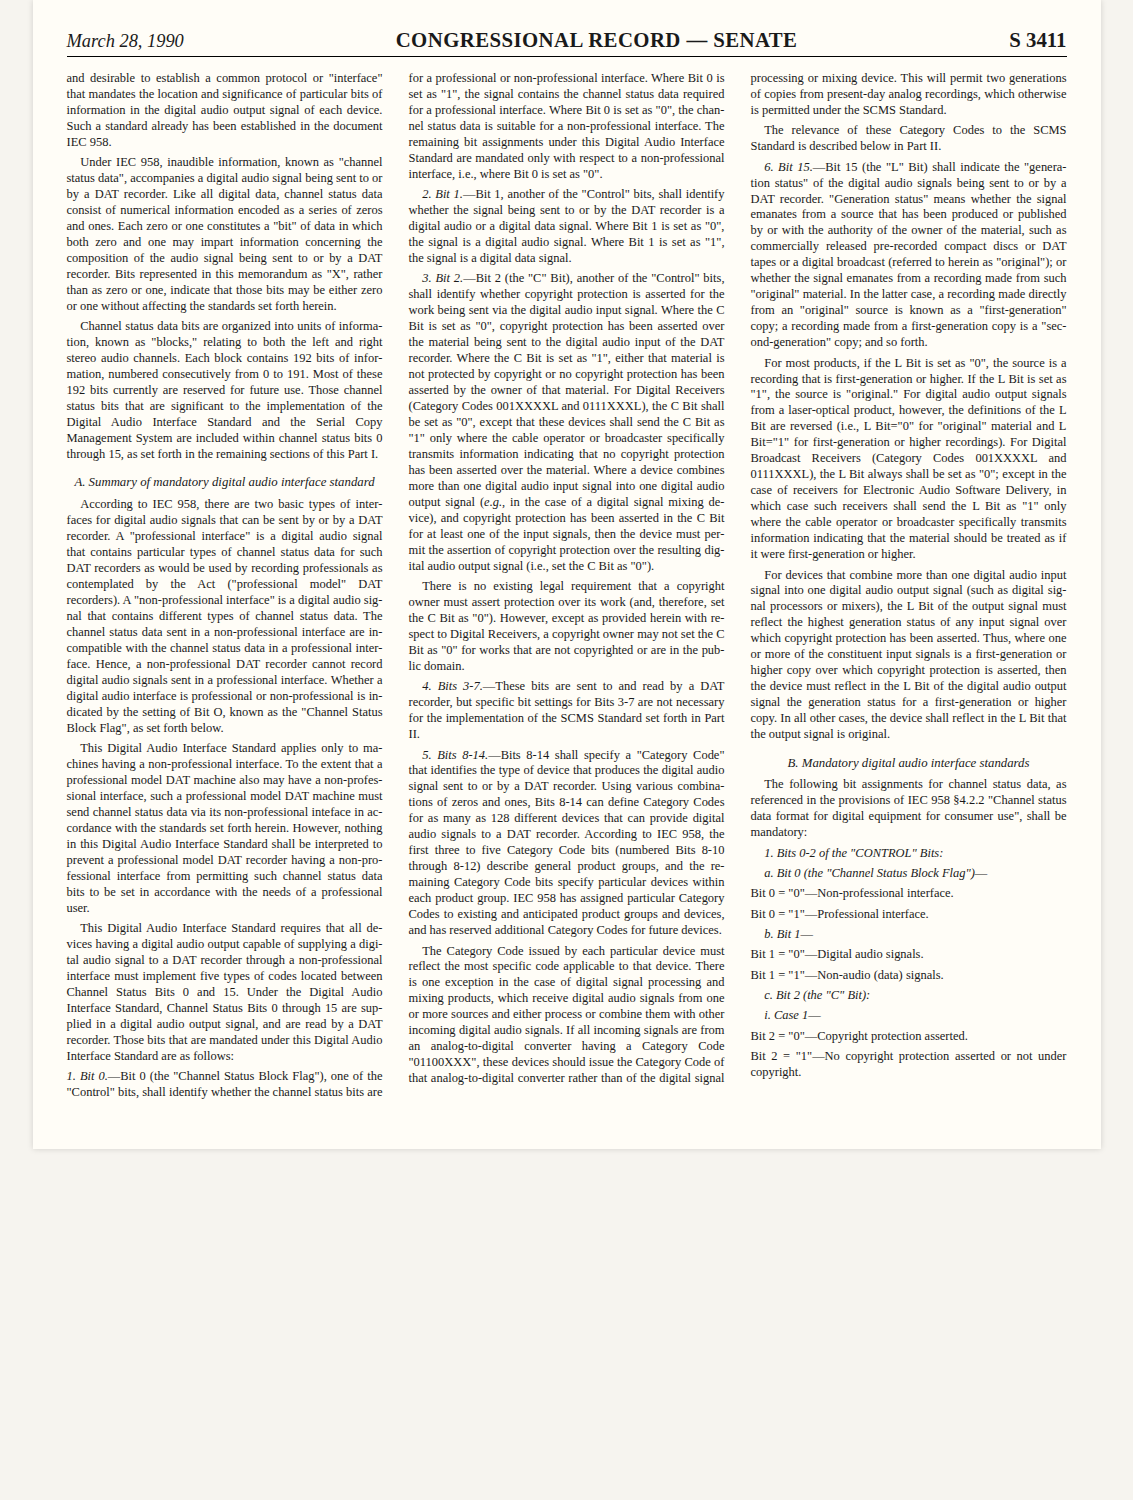March 28, 1990
CONGRESSIONAL RECORD — SENATE
S 3411
and desirable to establish a common protocol or "interface" that mandates the location and significance of particular bits of information in the digital audio output signal of each device. Such a standard already has been established in the document IEC 958.
Under IEC 958, inaudible information, known as "channel status data", accompanies a digital audio signal being sent to or by a DAT recorder. Like all digital data, channel status data consist of numerical information encoded as a series of zeros and ones. Each zero or one constitutes a "bit" of data in which both zero and one may impart information concerning the composition of the audio signal being sent to or by a DAT recorder. Bits represented in this memorandum as "X", rather than as zero or one, indicate that those bits may be either zero or one without affecting the standards set forth herein.
Channel status data bits are organized into units of information, known as "blocks," relating to both the left and right stereo audio channels. Each block contains 192 bits of information, numbered consecutively from 0 to 191. Most of these 192 bits currently are reserved for future use. Those channel status bits that are significant to the implementation of the Digital Audio Interface Standard and the Serial Copy Management System are included within channel status bits 0 through 15, as set forth in the remaining sections of this Part I.
A. Summary of mandatory digital audio interface standard
According to IEC 958, there are two basic types of interfaces for digital audio signals that can be sent by or by a DAT recorder. A "professional interface" is a digital audio signal that contains particular types of channel status data for such DAT recorders as would be used by recording professionals as contemplated by the Act ("professional model" DAT recorders). A "non-professional interface" is a digital audio signal that contains different types of channel status data. The channel status data sent in a non-professional interface are incompatible with the channel status data in a professional interface. Hence, a non-professional DAT recorder cannot record digital audio signals sent in a professional interface. Whether a digital audio interface is professional or non-professional is indicated by the setting of Bit O, known as the "Channel Status Block Flag", as set forth below.
This Digital Audio Interface Standard applies only to machines having a non-professional interface. To the extent that a professional model DAT machine also may have a non-professional interface, such a professional model DAT machine must send channel status data via its non-professional intefacе in accordance with the standards set forth herein. However, nothing in this Digital Audio Interface Standard shall be interpreted to prevent a professional model DAT recorder having a non-professional interface from permitting such channel status data bits to be set in accordance with the needs of a professional user.
This Digital Audio Interface Standard requires that all devices having a digital audio output capable of supplying a digital audio signal to a DAT recorder through a non-professional interface must implement five types of codes located between Channel Status Bits 0 and 15. Under the Digital Audio Interface Standard, Channel Status Bits 0 through 15 are supplied in a digital audio output signal, and are read by a DAT recorder. Those bits that are mandated under this Digital Audio Interface Standard are as follows:
1. Bit 0.—Bit 0 (the "Channel Status Block Flag"), one of the "Control" bits, shall identify whether the channel status bits are for a professional or non-professional interface. Where Bit 0 is set as "1", the signal contains the channel status data required for a professional interface. Where Bit 0 is set as "0", the channel status data is suitable for a non-professional interface. The remaining bit assignments under this Digital Audio Interface Standard are mandated only with respect to a non-professional interface, i.e., where Bit 0 is set as "0".
2. Bit 1.—Bit 1, another of the "Control" bits, shall identify whether the signal being sent to or by the DAT recorder is a digital audio or a digital data signal. Where Bit 1 is set as "0", the signal is a digital audio signal. Where Bit 1 is set as "1", the signal is a digital data signal.
3. Bit 2.—Bit 2 (the "C" Bit), another of the "Control" bits, shall identify whether copyright protection is asserted for the work being sent via the digital audio input signal. Where the C Bit is set as "0", copyright protection has been asserted over the material being sent to the digital audio input of the DAT recorder. Where the C Bit is set as "1", either that material is not protected by copyright or no copyright protection has been asserted by the owner of that material. For Digital Receivers (Category Codes 001XXXXL and 0111XXXL), the C Bit shall be set as "0", except that these devices shall send the C Bit as "1" only where the cable operator or broadcaster specifically transmits information indicating that no copyright protection has been asserted over the material. Where a device combines more than one digital audio input signal into one digital audio output signal (e.g., in the case of a digital signal mixing device), and copyright protection has been asserted in the C Bit for at least one of the input signals, then the device must permit the assertion of copyright protection over the resulting digital audio output signal (i.e., set the C Bit as "0").
There is no existing legal requirement that a copyright owner must assert protection over its work (and, therefore, set the C Bit as "0"). However, except as provided herein with respect to Digital Receivers, a copyright owner may not set the C Bit as "0" for works that are not copyrighted or are in the public domain.
4. Bits 3-7.—These bits are sent to and read by a DAT recorder, but specific bit settings for Bits 3-7 are not necessary for the implementation of the SCMS Standard set forth in Part II.
5. Bits 8-14.—Bits 8-14 shall specify a "Category Code" that identifies the type of device that produces the digital audio signal sent to or by a DAT recorder. Using various combinations of zeros and ones, Bits 8-14 can define Category Codes for as many as 128 different devices that can provide digital audio signals to a DAT recorder. According to IEC 958, the first three to five Category Code bits (numbered Bits 8-10 through 8-12) describe general product groups, and the remaining Category Code bits specify particular devices within each product group. IEC 958 has assigned particular Category Codes to existing and anticipated product groups and devices, and has reserved additional Category Codes for future devices.
The Category Code issued by each particular device must reflect the most specific code applicable to that device. There is one exception in the case of digital signal processing and mixing products, which receive digital audio signals from one or more sources and either process or combine them with other incoming digital audio signals. If all incoming signals are from an analog-to-digital converter having a Category Code "01100XXX", these devices should issue the Category Code of that analog-to-digital converter rather than of the digital signal processing or mixing device. This will permit two generations of copies from present-day analog recordings, which otherwise is permitted under the SCMS Standard.
The relevance of these Category Codes to the SCMS Standard is described below in Part II.
6. Bit 15.—Bit 15 (the "L" Bit) shall indicate the "generation status" of the digital audio signals being sent to or by a DAT recorder. "Generation status" means whether the signal emanates from a source that has been produced or published by or with the authority of the owner of the material, such as commercially released pre-recorded compact discs or DAT tapes or a digital broadcast (referred to herein as "original"); or whether the signal emanates from a recording made from such "original" material. In the latter case, a recording made directly from an "original" source is known as a "first-generation" copy; a recording made from a first-generation copy is a "second-generation" copy; and so forth.
For most products, if the L Bit is set as "0", the source is a recording that is first-generation or higher. If the L Bit is set as "1", the source is "original." For digital audio output signals from a laser-optical product, however, the definitions of the L Bit are reversed (i.e., L Bit="0" for "original" material and L Bit="1" for first-generation or higher recordings). For Digital Broadcast Receivers (Category Codes 001XXXXL and 0111XXXL), the L Bit always shall be set as "0"; except in the case of receivers for Electronic Audio Software Delivery, in which case such receivers shall send the L Bit as "1" only where the cable operator or broadcaster specifically transmits information indicating that the material should be treated as if it were first-generation or higher.
For devices that combine more than one digital audio input signal into one digital audio output signal (such as digital signal processors or mixers), the L Bit of the output signal must reflect the highest generation status of any input signal over which copyright protection has been asserted. Thus, where one or more of the constituent input signals is a first-generation or higher copy over which copyright protection is asserted, then the device must reflect in the L Bit of the digital audio output signal the generation status for a first-generation or higher copy. In all other cases, the device shall reflect in the L Bit that the output signal is original.
B. Mandatory digital audio interface standards
The following bit assignments for channel status data, as referenced in the provisions of IEC 958 §4.2.2 "Channel status data format for digital equipment for consumer use", shall be mandatory:
1. Bits 0-2 of the "CONTROL" Bits:
a. Bit 0 (the "Channel Status Block Flag")—
Bit 0 = "0"—Non-professional interface.
Bit 0 = "1"—Professional interface.
b. Bit 1—
Bit 1 = "0"—Digital audio signals.
Bit 1 = "1"—Non-audio (data) signals.
c. Bit 2 (the "C" Bit):
i. Case 1—
Bit 2 = "0"—Copyright protection asserted.
Bit 2 = "1"—No copyright protection asserted or not under copyright.